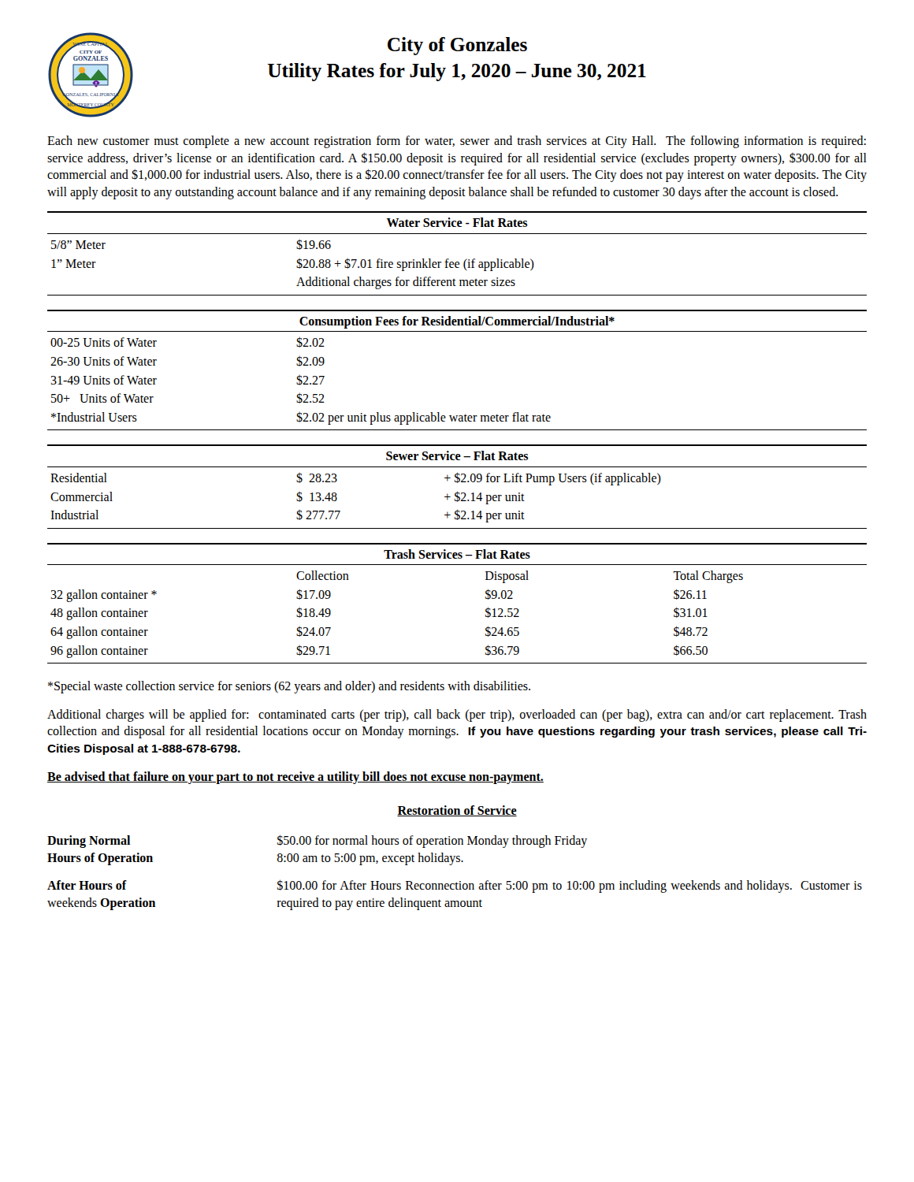WINE CAPITAL CITY OF GONZALES GONZALES, CALIFORNIA MONTEREY COUNTY
City of Gonzales
Utility Rates for July 1, 2020 – June 30, 2021
Each new customer must complete a new account registration form for water, sewer and trash services at City Hall. The following information is required: service address, driver’s license or an identification card. A $150.00 deposit is required for all residential service (excludes property owners), $300.00 for all commercial and $1,000.00 for industrial users. Also, there is a $20.00 connect/transfer fee for all users. The City does not pay interest on water deposits. The City will apply deposit to any outstanding account balance and if any remaining deposit balance shall be refunded to customer 30 days after the account is closed.
Water Service - Flat Rates
| 5/8” Meter | $19.66 |
| 1” Meter | $20.88 + $7.01 fire sprinkler fee (if applicable) |
| | Additional charges for different meter sizes |
Consumption Fees for Residential/Commercial/Industrial*
| 00-25 Units of Water | $2.02 |
| 26-30 Units of Water | $2.09 |
| 31-49 Units of Water | $2.27 |
| 50+ Units of Water | $2.52 |
| *Industrial Users | $2.02 per unit plus applicable water meter flat rate |
Sewer Service – Flat Rates
| Residential | $ 28.23 | + $2.09 for Lift Pump Users (if applicable) |
| Commercial | $ 13.48 | + $2.14 per unit |
| Industrial | $ 277.77 | + $2.14 per unit |
Trash Services – Flat Rates
| | Collection | Disposal | Total Charges |
| 32 gallon container * | $17.09 | $9.02 | $26.11 |
| 48 gallon container | $18.49 | $12.52 | $31.01 |
| 64 gallon container | $24.07 | $24.65 | $48.72 |
| 96 gallon container | $29.71 | $36.79 | $66.50 |
*Special waste collection service for seniors (62 years and older) and residents with disabilities.
Additional charges will be applied for: contaminated carts (per trip), call back (per trip), overloaded can (per bag), extra can and/or cart replacement. Trash collection and disposal for all residential locations occur on Monday mornings. If you have questions regarding your trash services, please call Tri-Cities Disposal at 1-888-678-6798.
Be advised that failure on your part to not receive a utility bill does not excuse non-payment.
Restoration of Service
| During Normal Hours of Operation | $50.00 for normal hours of operation Monday through Friday 8:00 am to 5:00 pm, except holidays. |
| After Hours of weekends Operation | $100.00 for After Hours Reconnection after 5:00 pm to 10:00 pm including weekends and holidays. Customer is required to pay entire delinquent amount |